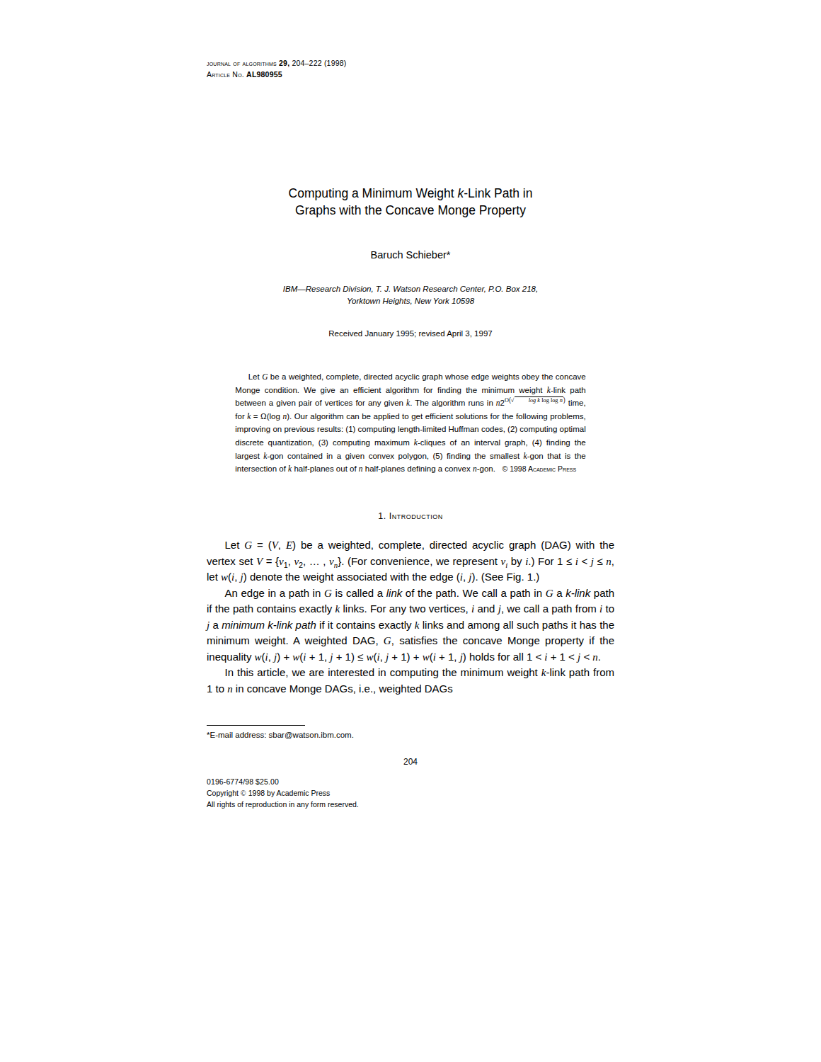Journal of Algorithms 29, 204–222 (1998)
Article No. AL980955
Computing a Minimum Weight k-Link Path in
Graphs with the Concave Monge Property
Baruch Schieber*
IBM—Research Division, T. J. Watson Research Center, P.O. Box 218,
Yorktown Heights, New York 10598
Received January 1995; revised April 3, 1997
Let G be a weighted, complete, directed acyclic graph whose edge weights obey the concave Monge condition. We give an efficient algorithm for finding the minimum weight k-link path between a given pair of vertices for any given k. The algorithm runs in n2O(√log k log log n) time, for k = Ω(log n). Our algorithm can be applied to get efficient solutions for the following problems, improving on previous results: (1) computing length-limited Huffman codes, (2) computing optimal discrete quantization, (3) computing maximum k-cliques of an interval graph, (4) finding the largest k-gon contained in a given convex polygon, (5) finding the smallest k-gon that is the intersection of k half-planes out of n half-planes defining a convex n-gon. © 1998 Academic Press
1. Introduction
Let G = (V, E) be a weighted, complete, directed acyclic graph (DAG) with the vertex set V = {v1, v2, … , vn}. (For convenience, we represent vi by i.) For 1 ≤ i < j ≤ n, let w(i, j) denote the weight associated with the edge (i, j). (See Fig. 1.)
An edge in a path in G is called a link of the path. We call a path in G a k-link path if the path contains exactly k links. For any two vertices, i and j, we call a path from i to j a minimum k-link path if it contains exactly k links and among all such paths it has the minimum weight. A weighted DAG, G, satisfies the concave Monge property if the inequality w(i, j) + w(i + 1, j + 1) ≤ w(i, j + 1) + w(i + 1, j) holds for all 1 < i + 1 < j < n.
In this article, we are interested in computing the minimum weight k-link path from 1 to n in concave Monge DAGs, i.e., weighted DAGs
*E-mail address: sbar@watson.ibm.com.
204
0196-6774/98 $25.00
Copyright © 1998 by Academic Press
All rights of reproduction in any form reserved.